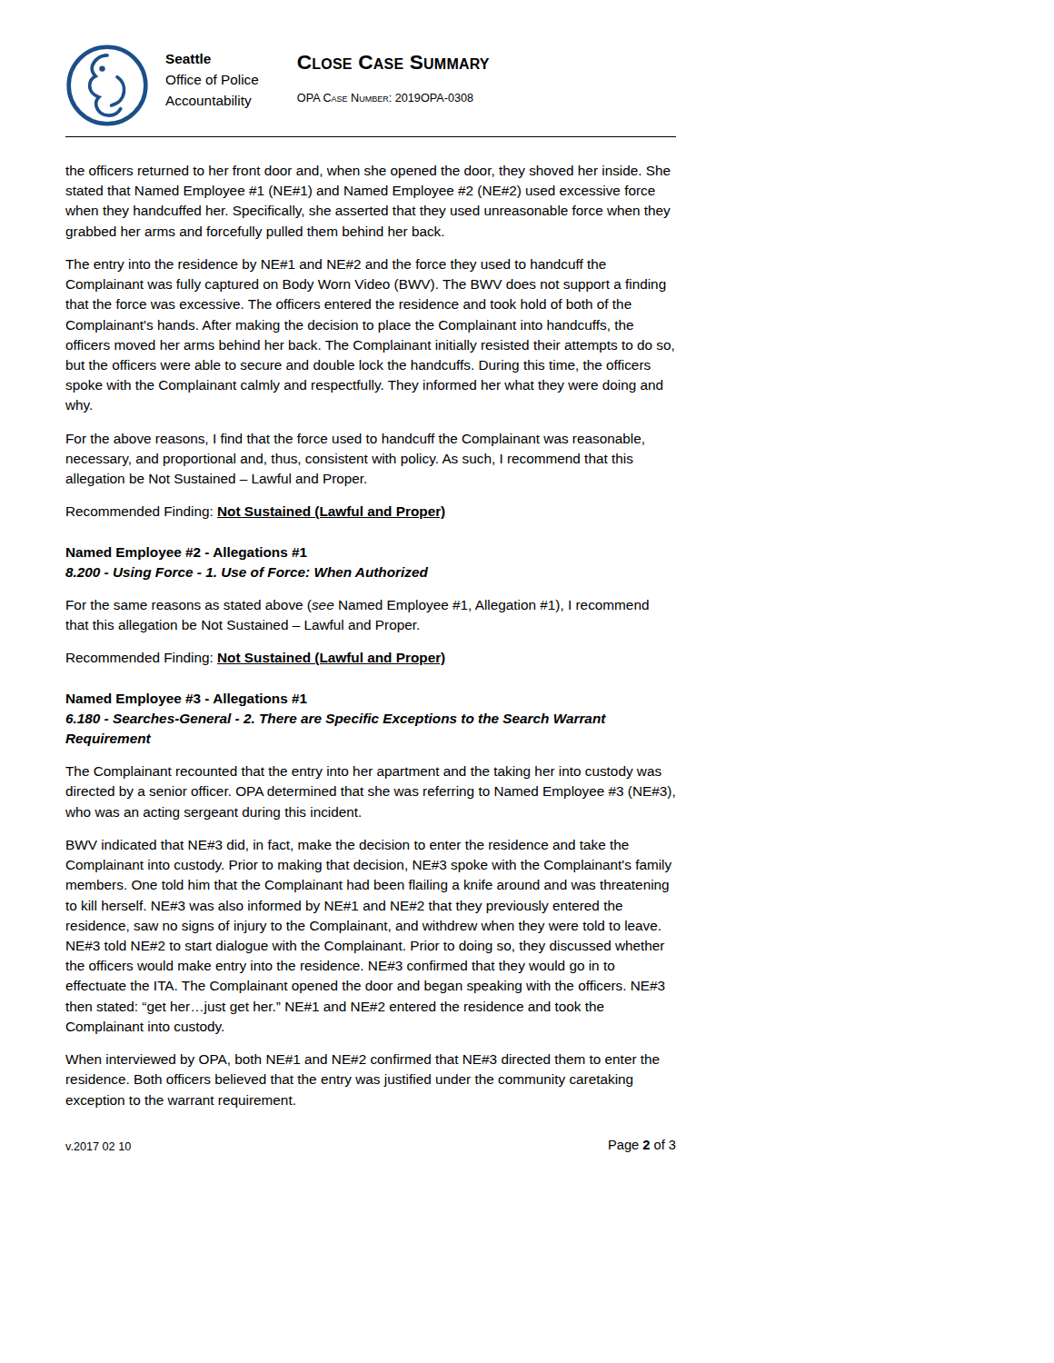Seattle
Office of Police
Accountability
Close Case Summary
OPA Case Number: 2019OPA-0308
the officers returned to her front door and, when she opened the door, they shoved her inside. She stated that Named Employee #1 (NE#1) and Named Employee #2 (NE#2) used excessive force when they handcuffed her. Specifically, she asserted that they used unreasonable force when they grabbed her arms and forcefully pulled them behind her back.
The entry into the residence by NE#1 and NE#2 and the force they used to handcuff the Complainant was fully captured on Body Worn Video (BWV). The BWV does not support a finding that the force was excessive. The officers entered the residence and took hold of both of the Complainant's hands. After making the decision to place the Complainant into handcuffs, the officers moved her arms behind her back. The Complainant initially resisted their attempts to do so, but the officers were able to secure and double lock the handcuffs. During this time, the officers spoke with the Complainant calmly and respectfully. They informed her what they were doing and why.
For the above reasons, I find that the force used to handcuff the Complainant was reasonable, necessary, and proportional and, thus, consistent with policy. As such, I recommend that this allegation be Not Sustained – Lawful and Proper.
Recommended Finding: Not Sustained (Lawful and Proper)
Named Employee #2 - Allegations #1
8.200 - Using Force - 1. Use of Force: When Authorized
For the same reasons as stated above (see Named Employee #1, Allegation #1), I recommend that this allegation be Not Sustained – Lawful and Proper.
Recommended Finding: Not Sustained (Lawful and Proper)
Named Employee #3 - Allegations #1
6.180 - Searches-General - 2. There are Specific Exceptions to the Search Warrant Requirement
The Complainant recounted that the entry into her apartment and the taking her into custody was directed by a senior officer. OPA determined that she was referring to Named Employee #3 (NE#3), who was an acting sergeant during this incident.
BWV indicated that NE#3 did, in fact, make the decision to enter the residence and take the Complainant into custody. Prior to making that decision, NE#3 spoke with the Complainant's family members. One told him that the Complainant had been flailing a knife around and was threatening to kill herself. NE#3 was also informed by NE#1 and NE#2 that they previously entered the residence, saw no signs of injury to the Complainant, and withdrew when they were told to leave. NE#3 told NE#2 to start dialogue with the Complainant. Prior to doing so, they discussed whether the officers would make entry into the residence. NE#3 confirmed that they would go in to effectuate the ITA. The Complainant opened the door and began speaking with the officers. NE#3 then stated: “get her…just get her.” NE#1 and NE#2 entered the residence and took the Complainant into custody.
When interviewed by OPA, both NE#1 and NE#2 confirmed that NE#3 directed them to enter the residence. Both officers believed that the entry was justified under the community caretaking exception to the warrant requirement.
v.2017 02 10
Page 2 of 3